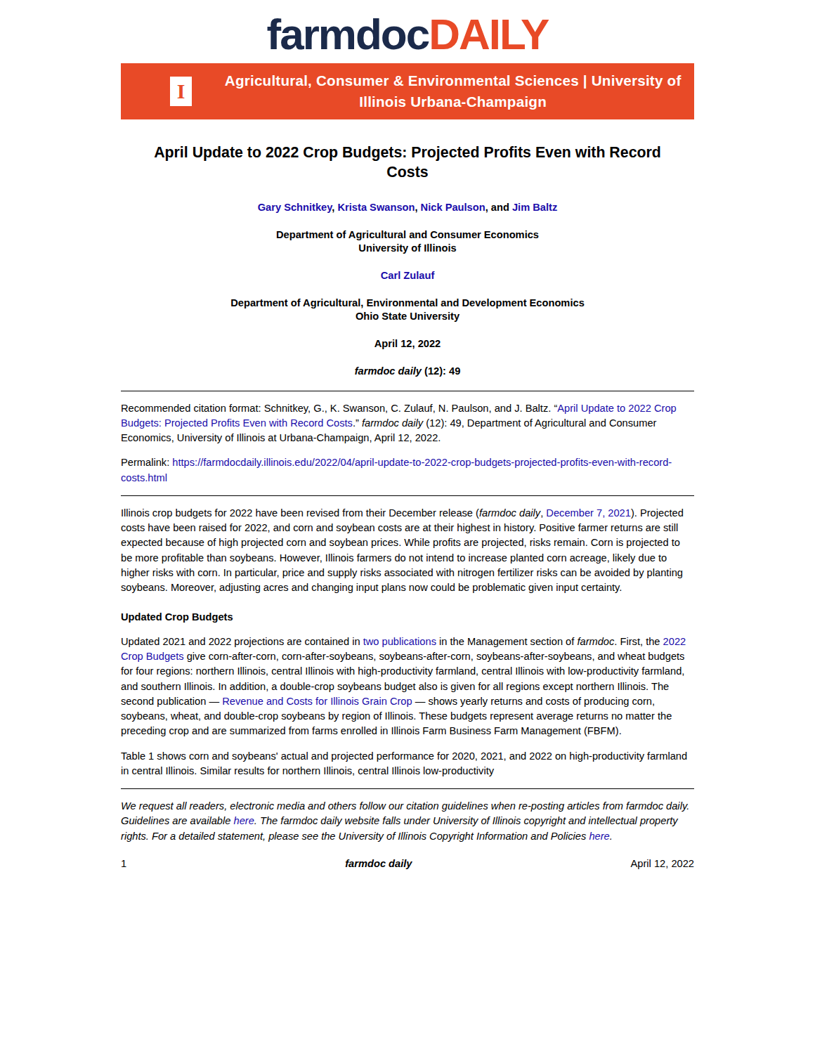farmdoc DAILY
I
Agricultural, Consumer & Environmental Sciences | University of Illinois Urbana-Champaign
April Update to 2022 Crop Budgets: Projected Profits Even with Record Costs
Gary Schnitkey, Krista Swanson, Nick Paulson, and Jim Baltz
Department of Agricultural and Consumer Economics
University of Illinois
Carl Zulauf
Department of Agricultural, Environmental and Development Economics
Ohio State University
April 12, 2022
farmdoc daily (12): 49
Recommended citation format: Schnitkey, G., K. Swanson, C. Zulauf, N. Paulson, and J. Baltz. “April Update to 2022 Crop Budgets: Projected Profits Even with Record Costs.” farmdoc daily (12): 49, Department of Agricultural and Consumer Economics, University of Illinois at Urbana-Champaign, April 12, 2022.
Permalink: https://farmdocdaily.illinois.edu/2022/04/april-update-to-2022-crop-budgets-projected-profits-even-with-record-costs.html
Illinois crop budgets for 2022 have been revised from their December release (farmdoc daily, December 7, 2021). Projected costs have been raised for 2022, and corn and soybean costs are at their highest in history. Positive farmer returns are still expected because of high projected corn and soybean prices. While profits are projected, risks remain. Corn is projected to be more profitable than soybeans. However, Illinois farmers do not intend to increase planted corn acreage, likely due to higher risks with corn. In particular, price and supply risks associated with nitrogen fertilizer risks can be avoided by planting soybeans. Moreover, adjusting acres and changing input plans now could be problematic given input certainty.
Updated Crop Budgets
Updated 2021 and 2022 projections are contained in two publications in the Management section of farmdoc. First, the 2022 Crop Budgets give corn-after-corn, corn-after-soybeans, soybeans-after-corn, soybeans-after-soybeans, and wheat budgets for four regions: northern Illinois, central Illinois with high-productivity farmland, central Illinois with low-productivity farmland, and southern Illinois. In addition, a double-crop soybeans budget also is given for all regions except northern Illinois. The second publication — Revenue and Costs for Illinois Grain Crop — shows yearly returns and costs of producing corn, soybeans, wheat, and double-crop soybeans by region of Illinois. These budgets represent average returns no matter the preceding crop and are summarized from farms enrolled in Illinois Farm Business Farm Management (FBFM).
Table 1 shows corn and soybeans' actual and projected performance for 2020, 2021, and 2022 on high-productivity farmland in central Illinois. Similar results for northern Illinois, central Illinois low-productivity
We request all readers, electronic media and others follow our citation guidelines when re-posting articles from farmdoc daily. Guidelines are available here. The farmdoc daily website falls under University of Illinois copyright and intellectual property rights. For a detailed statement, please see the University of Illinois Copyright Information and Policies here.
1 farmdoc daily April 12, 2022